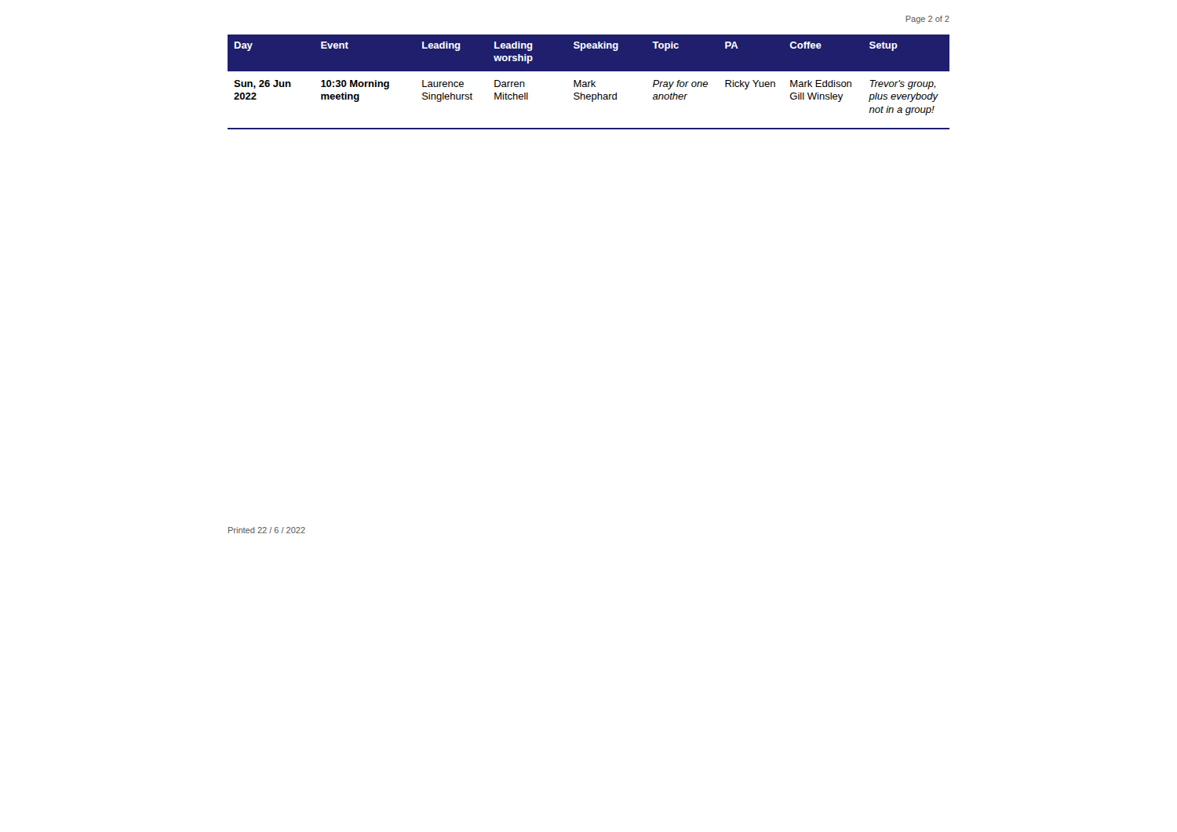Page 2 of 2
| Day | Event | Leading | Leading worship | Speaking | Topic | PA | Coffee | Setup |
| --- | --- | --- | --- | --- | --- | --- | --- | --- |
| Sun, 26 Jun 2022 | 10:30 Morning meeting | Laurence Singlehurst | Darren Mitchell | Mark Shephard | Pray for one another | Ricky Yuen | Mark Eddison Gill Winsley | Trevor's group, plus everybody not in a group! |
Printed 22 / 6 / 2022